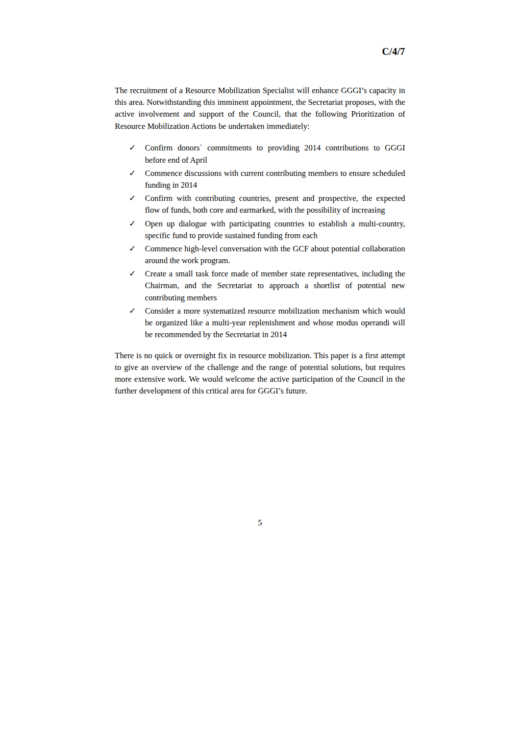C/4/7
The recruitment of a Resource Mobilization Specialist will enhance GGGI’s capacity in this area. Notwithstanding this imminent appointment, the Secretariat proposes, with the active involvement and support of the Council, that the following Prioritization of Resource Mobilization Actions be undertaken immediately:
Confirm donors` commitments to providing 2014 contributions to GGGI before end of April
Commence discussions with current contributing members to ensure scheduled funding in 2014
Confirm with contributing countries, present and prospective, the expected flow of funds, both core and earmarked, with the possibility of increasing
Open up dialogue with participating countries to establish a multi-country, specific fund to provide sustained funding from each
Commence high-level conversation with the GCF about potential collaboration around the work program.
Create a small task force made of member state representatives, including the Chairman, and the Secretariat to approach a shortlist of potential new contributing members
Consider a more systematized resource mobilization mechanism which would be organized like a multi-year replenishment and whose modus operandi will be recommended by the Secretariat in 2014
There is no quick or overnight fix in resource mobilization. This paper is a first attempt to give an overview of the challenge and the range of potential solutions, but requires more extensive work. We would welcome the active participation of the Council in the further development of this critical area for GGGI’s future.
5